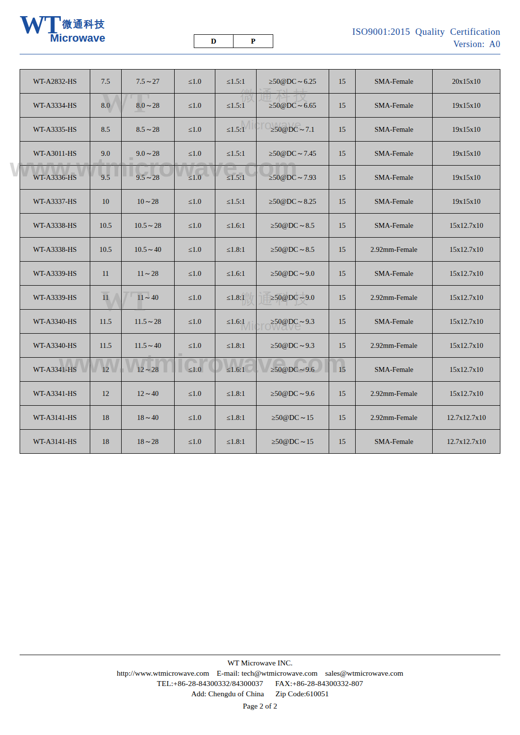WT 微通科技
Microwave
D
P
ISO9001:2015 Quality Certification
Version: A0
WT
微通科技
Microwave
www.wtmicrowave.com
WT
微通科技
Microwave
www.wtmicrowave.com
| WT-A2832-HS | 7.5 | 7.5～27 | ≤1.0 | ≤1.5:1 | ≥50@DC～6.25 | 15 | SMA-Female | 20x15x10 |
| WT-A3334-HS | 8.0 | 8.0～28 | ≤1.0 | ≤1.5:1 | ≥50@DC～6.65 | 15 | SMA-Female | 19x15x10 |
| WT-A3335-HS | 8.5 | 8.5～28 | ≤1.0 | ≤1.5:1 | ≥50@DC～7.1 | 15 | SMA-Female | 19x15x10 |
| WT-A3011-HS | 9.0 | 9.0～28 | ≤1.0 | ≤1.5:1 | ≥50@DC～7.45 | 15 | SMA-Female | 19x15x10 |
| WT-A3336-HS | 9.5 | 9.5～28 | ≤1.0 | ≤1.5:1 | ≥50@DC～7.93 | 15 | SMA-Female | 19x15x10 |
| WT-A3337-HS | 10 | 10～28 | ≤1.0 | ≤1.5:1 | ≥50@DC～8.25 | 15 | SMA-Female | 19x15x10 |
| WT-A3338-HS | 10.5 | 10.5～28 | ≤1.0 | ≤1.6:1 | ≥50@DC～8.5 | 15 | SMA-Female | 15x12.7x10 |
| WT-A3338-HS | 10.5 | 10.5～40 | ≤1.0 | ≤1.8:1 | ≥50@DC～8.5 | 15 | 2.92mm-Female | 15x12.7x10 |
| WT-A3339-HS | 11 | 11～28 | ≤1.0 | ≤1.6:1 | ≥50@DC～9.0 | 15 | SMA-Female | 15x12.7x10 |
| WT-A3339-HS | 11 | 11～40 | ≤1.0 | ≤1.8:1 | ≥50@DC～9.0 | 15 | 2.92mm-Female | 15x12.7x10 |
| WT-A3340-HS | 11.5 | 11.5～28 | ≤1.0 | ≤1.6:1 | ≥50@DC～9.3 | 15 | SMA-Female | 15x12.7x10 |
| WT-A3340-HS | 11.5 | 11.5～40 | ≤1.0 | ≤1.8:1 | ≥50@DC～9.3 | 15 | 2.92mm-Female | 15x12.7x10 |
| WT-A3341-HS | 12 | 12～28 | ≤1.0 | ≤1.6:1 | ≥50@DC～9.6 | 15 | SMA-Female | 15x12.7x10 |
| WT-A3341-HS | 12 | 12～40 | ≤1.0 | ≤1.8:1 | ≥50@DC～9.6 | 15 | 2.92mm-Female | 15x12.7x10 |
| WT-A3141-HS | 18 | 18～40 | ≤1.0 | ≤1.8:1 | ≥50@DC～15 | 15 | 2.92mm-Female | 12.7x12.7x10 |
| WT-A3141-HS | 18 | 18～28 | ≤1.0 | ≤1.8:1 | ≥50@DC～15 | 15 | SMA-Female | 12.7x12.7x10 |
WT Microwave INC.
http://www.wtmicrowave.com E-mail: tech@wtmicrowave.com sales@wtmicrowave.com
TEL:+86-28-84300332/84300037 FAX:+86-28-84300332-807
Add: Chengdu of China Zip Code:610051
Page 2 of 2